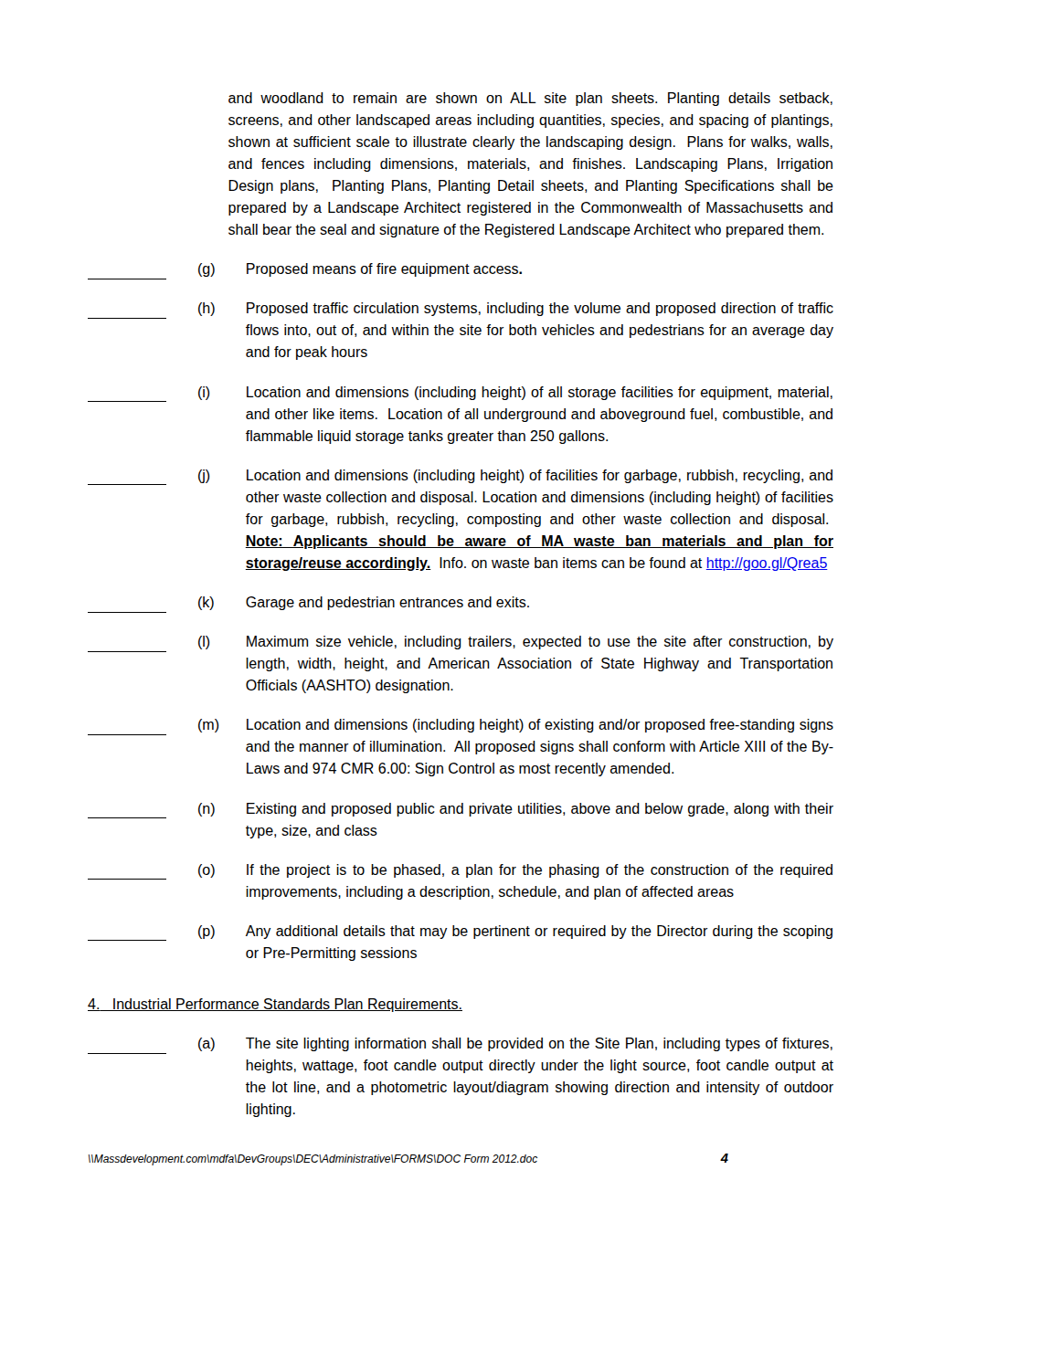and woodland to remain are shown on ALL site plan sheets. Planting details setback, screens, and other landscaped areas including quantities, species, and spacing of plantings, shown at sufficient scale to illustrate clearly the landscaping design. Plans for walks, walls, and fences including dimensions, materials, and finishes. Landscaping Plans, Irrigation Design plans, Planting Plans, Planting Detail sheets, and Planting Specifications shall be prepared by a Landscape Architect registered in the Commonwealth of Massachusetts and shall bear the seal and signature of the Registered Landscape Architect who prepared them.
(g)
Proposed means of fire equipment access.
(h)
Proposed traffic circulation systems, including the volume and proposed direction of traffic flows into, out of, and within the site for both vehicles and pedestrians for an average day and for peak hours
(i)
Location and dimensions (including height) of all storage facilities for equipment, material, and other like items. Location of all underground and aboveground fuel, combustible, and flammable liquid storage tanks greater than 250 gallons.
(j)
Location and dimensions (including height) of facilities for garbage, rubbish, recycling, and other waste collection and disposal. Location and dimensions (including height) of facilities for garbage, rubbish, recycling, composting and other waste collection and disposal. Note: Applicants should be aware of MA waste ban materials and plan for storage/reuse accordingly. Info. on waste ban items can be found at http://goo.gl/Qrea5
(k)
Garage and pedestrian entrances and exits.
(l)
Maximum size vehicle, including trailers, expected to use the site after construction, by length, width, height, and American Association of State Highway and Transportation Officials (AASHTO) designation.
(m)
Location and dimensions (including height) of existing and/or proposed free-standing signs and the manner of illumination. All proposed signs shall conform with Article XIII of the By-Laws and 974 CMR 6.00: Sign Control as most recently amended.
(n)
Existing and proposed public and private utilities, above and below grade, along with their type, size, and class
(o)
If the project is to be phased, a plan for the phasing of the construction of the required improvements, including a description, schedule, and plan of affected areas
(p)
Any additional details that may be pertinent or required by the Director during the scoping or Pre-Permitting sessions
4. Industrial Performance Standards Plan Requirements.
(a)
The site lighting information shall be provided on the Site Plan, including types of fixtures, heights, wattage, foot candle output directly under the light source, foot candle output at the lot line, and a photometric layout/diagram showing direction and intensity of outdoor lighting.
\\Massdevelopment.com\mdfa\DevGroups\DEC\Administrative\FORMS\DOC Form 2012.doc 4